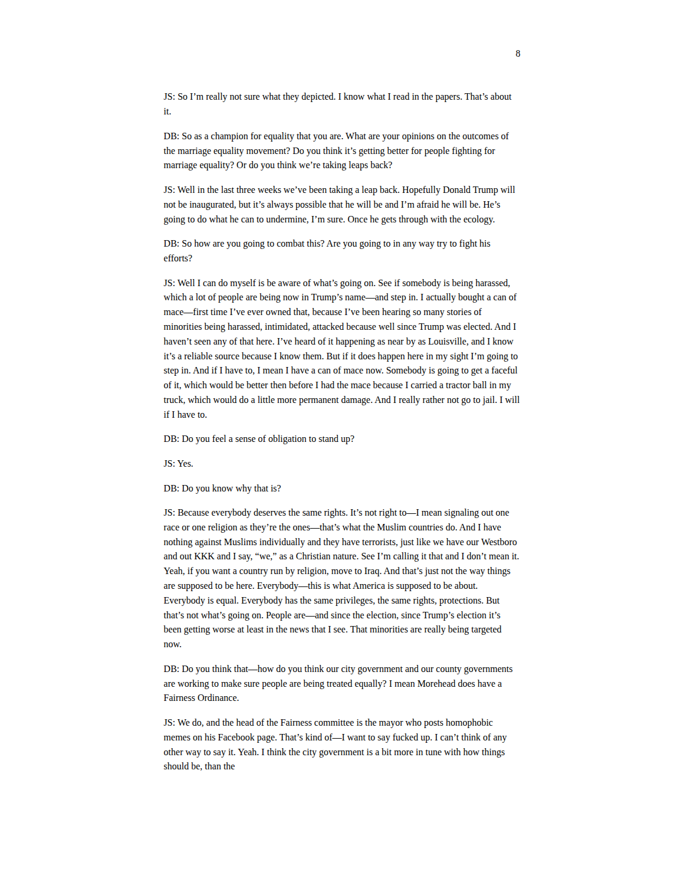8
JS: So I’m really not sure what they depicted. I know what I read in the papers. That’s about it.
DB: So as a champion for equality that you are. What are your opinions on the outcomes of the marriage equality movement? Do you think it’s getting better for people fighting for marriage equality? Or do you think we’re taking leaps back?
JS: Well in the last three weeks we’ve been taking a leap back. Hopefully Donald Trump will not be inaugurated, but it’s always possible that he will be and I’m afraid he will be. He’s going to do what he can to undermine, I’m sure. Once he gets through with the ecology.
DB: So how are you going to combat this? Are you going to in any way try to fight his efforts?
JS: Well I can do myself is be aware of what’s going on. See if somebody is being harassed, which a lot of people are being now in Trump’s name—and step in. I actually bought a can of mace—first time I’ve ever owned that, because I’ve been hearing so many stories of minorities being harassed, intimidated, attacked because well since Trump was elected. And I haven’t seen any of that here. I’ve heard of it happening as near by as Louisville, and I know it’s a reliable source because I know them. But if it does happen here in my sight I’m going to step in. And if I have to, I mean I have a can of mace now. Somebody is going to get a faceful of it, which would be better then before I had the mace because I carried a tractor ball in my truck, which would do a little more permanent damage. And I really rather not go to jail. I will if I have to.
DB: Do you feel a sense of obligation to stand up?
JS: Yes.
DB: Do you know why that is?
JS: Because everybody deserves the same rights. It’s not right to—I mean signaling out one race or one religion as they’re the ones—that’s what the Muslim countries do. And I have nothing against Muslims individually and they have terrorists, just like we have our Westboro and out KKK and I say, “we,” as a Christian nature. See I’m calling it that and I don’t mean it. Yeah, if you want a country run by religion, move to Iraq. And that’s just not the way things are supposed to be here. Everybody—this is what America is supposed to be about. Everybody is equal. Everybody has the same privileges, the same rights, protections. But that’s not what’s going on. People are—and since the election, since Trump’s election it’s been getting worse at least in the news that I see. That minorities are really being targeted now.
DB: Do you think that—how do you think our city government and our county governments are working to make sure people are being treated equally? I mean Morehead does have a Fairness Ordinance.
JS: We do, and the head of the Fairness committee is the mayor who posts homophobic memes on his Facebook page. That’s kind of—I want to say fucked up. I can’t think of any other way to say it. Yeah. I think the city government is a bit more in tune with how things should be, than the